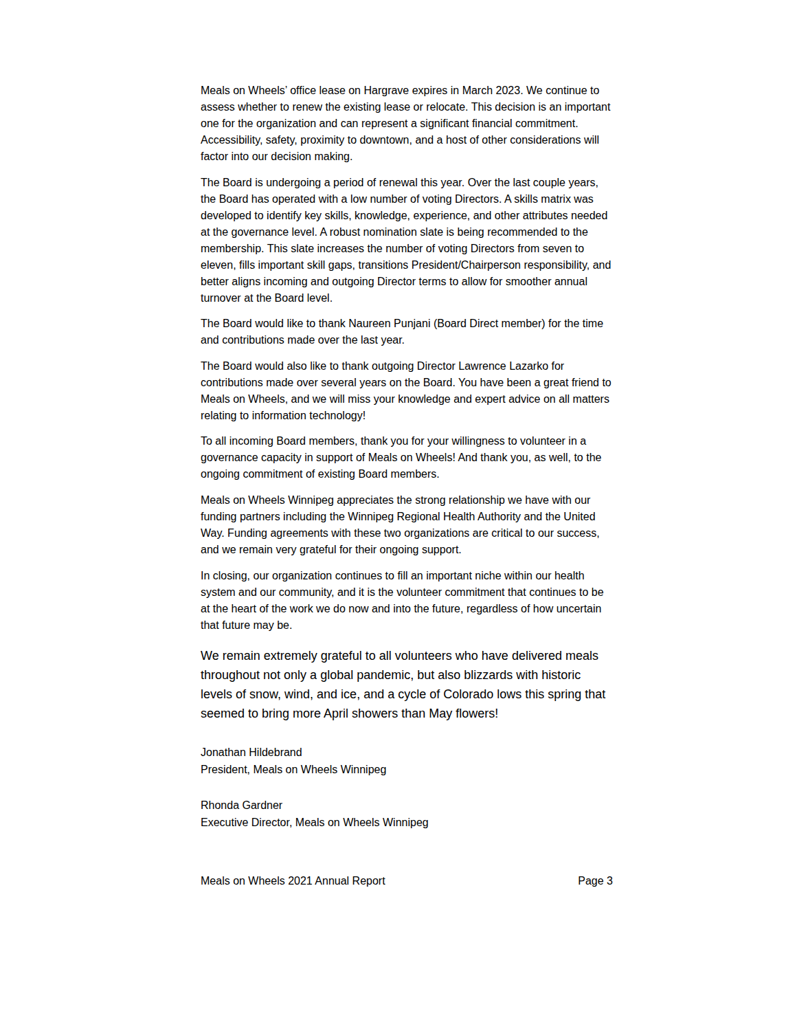Meals on Wheels’ office lease on Hargrave expires in March 2023. We continue to assess whether to renew the existing lease or relocate. This decision is an important one for the organization and can represent a significant financial commitment. Accessibility, safety, proximity to downtown, and a host of other considerations will factor into our decision making.
The Board is undergoing a period of renewal this year. Over the last couple years, the Board has operated with a low number of voting Directors. A skills matrix was developed to identify key skills, knowledge, experience, and other attributes needed at the governance level. A robust nomination slate is being recommended to the membership. This slate increases the number of voting Directors from seven to eleven, fills important skill gaps, transitions President/Chairperson responsibility, and better aligns incoming and outgoing Director terms to allow for smoother annual turnover at the Board level.
The Board would like to thank Naureen Punjani (Board Direct member) for the time and contributions made over the last year.
The Board would also like to thank outgoing Director Lawrence Lazarko for contributions made over several years on the Board. You have been a great friend to Meals on Wheels, and we will miss your knowledge and expert advice on all matters relating to information technology!
To all incoming Board members, thank you for your willingness to volunteer in a governance capacity in support of Meals on Wheels! And thank you, as well, to the ongoing commitment of existing Board members.
Meals on Wheels Winnipeg appreciates the strong relationship we have with our funding partners including the Winnipeg Regional Health Authority and the United Way. Funding agreements with these two organizations are critical to our success, and we remain very grateful for their ongoing support.
In closing, our organization continues to fill an important niche within our health system and our community, and it is the volunteer commitment that continues to be at the heart of the work we do now and into the future, regardless of how uncertain that future may be.
We remain extremely grateful to all volunteers who have delivered meals throughout not only a global pandemic, but also blizzards with historic levels of snow, wind, and ice, and a cycle of Colorado lows this spring that seemed to bring more April showers than May flowers!
Jonathan Hildebrand
President, Meals on Wheels Winnipeg
Rhonda Gardner
Executive Director, Meals on Wheels Winnipeg
Meals on Wheels 2021 Annual Report Page 3